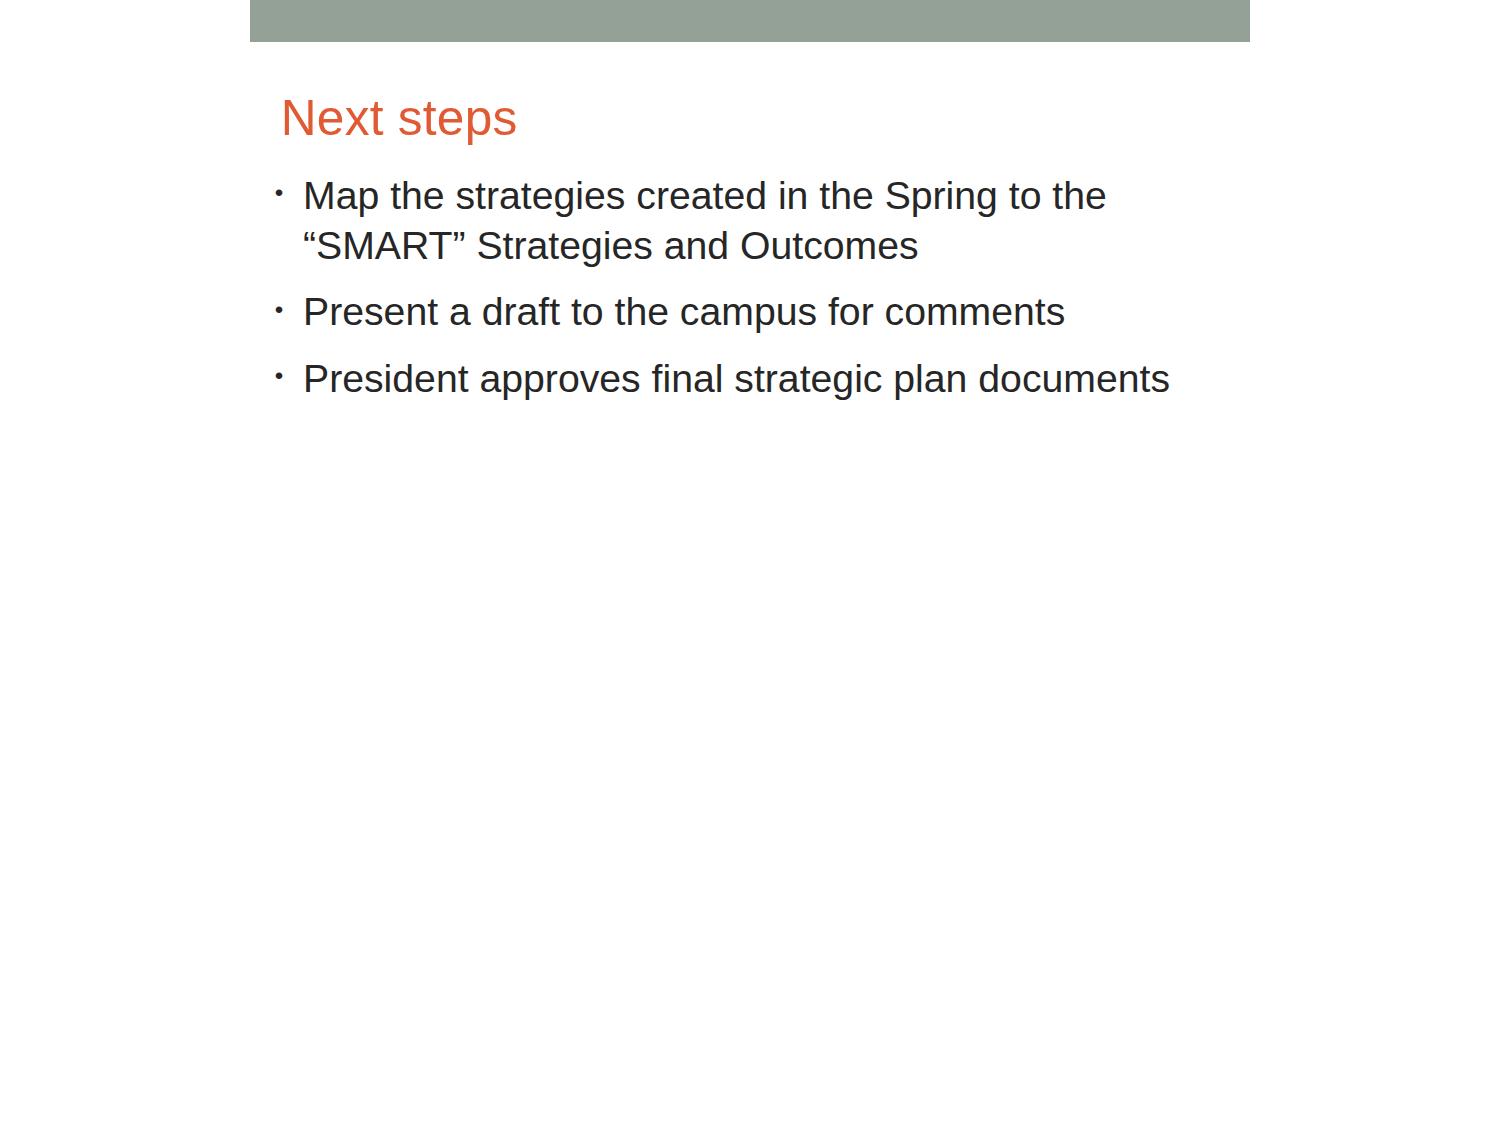Next steps
Map the strategies created in the Spring to the “SMART” Strategies and Outcomes
Present a draft to the campus for comments
President approves final strategic plan documents